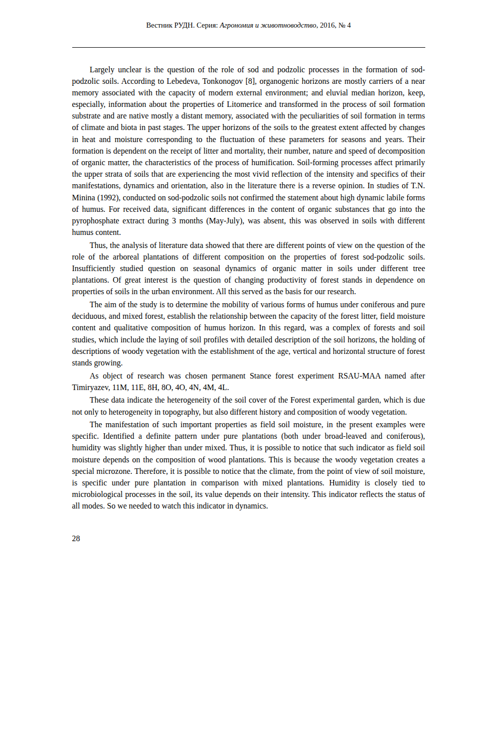Вестник РУДН. Серия: Агрономия и животноводство, 2016, № 4
Largely unclear is the question of the role of sod and podzolic processes in the formation of sod-podzolic soils. According to Lebedeva, Tonkonogov [8], organogenic horizons are mostly carriers of a near memory associated with the capacity of modern external environment; and eluvial median horizon, keep, especially, information about the properties of Litomerice and transformed in the process of soil formation substrate and are native mostly a distant memory, associated with the peculiarities of soil formation in terms of climate and biota in past stages. The upper horizons of the soils to the greatest extent affected by changes in heat and moisture corresponding to the fluctuation of these parameters for seasons and years. Their formation is dependent on the receipt of litter and mortality, their number, nature and speed of decomposition of organic matter, the characteristics of the process of humification. Soil-forming processes affect primarily the upper strata of soils that are experiencing the most vivid reflection of the intensity and specifics of their manifestations, dynamics and orientation, also in the literature there is a reverse opinion. In studies of T.N. Minina (1992), conducted on sod-podzolic soils not confirmed the statement about high dynamic labile forms of humus. For received data, significant differences in the content of organic substances that go into the pyrophosphate extract during 3 months (May-July), was absent, this was observed in soils with different humus content.
Thus, the analysis of literature data showed that there are different points of view on the question of the role of the arboreal plantations of different composition on the properties of forest sod-podzolic soils. Insufficiently studied question on seasonal dynamics of organic matter in soils under different tree plantations. Of great interest is the question of changing productivity of forest stands in dependence on properties of soils in the urban environment. All this served as the basis for our research.
The aim of the study is to determine the mobility of various forms of humus under coniferous and pure deciduous, and mixed forest, establish the relationship between the capacity of the forest litter, field moisture content and qualitative composition of humus horizon. In this regard, was a complex of forests and soil studies, which include the laying of soil profiles with detailed description of the soil horizons, the holding of descriptions of woody vegetation with the establishment of the age, vertical and horizontal structure of forest stands growing.
As object of research was chosen permanent Stance forest experiment RSAU-MAA named after Timiryazev, 11M, 11E, 8H, 8O, 4O, 4N, 4M, 4L.
These data indicate the heterogeneity of the soil cover of the Forest experimental garden, which is due not only to heterogeneity in topography, but also different history and composition of woody vegetation.
The manifestation of such important properties as field soil moisture, in the present examples were specific. Identified a definite pattern under pure plantations (both under broad-leaved and coniferous), humidity was slightly higher than under mixed. Thus, it is possible to notice that such indicator as field soil moisture depends on the composition of wood plantations. This is because the woody vegetation creates a special microzone. Therefore, it is possible to notice that the climate, from the point of view of soil moisture, is specific under pure plantation in comparison with mixed plantations. Humidity is closely tied to microbiological processes in the soil, its value depends on their intensity. This indicator reflects the status of all modes. So we needed to watch this indicator in dynamics.
28